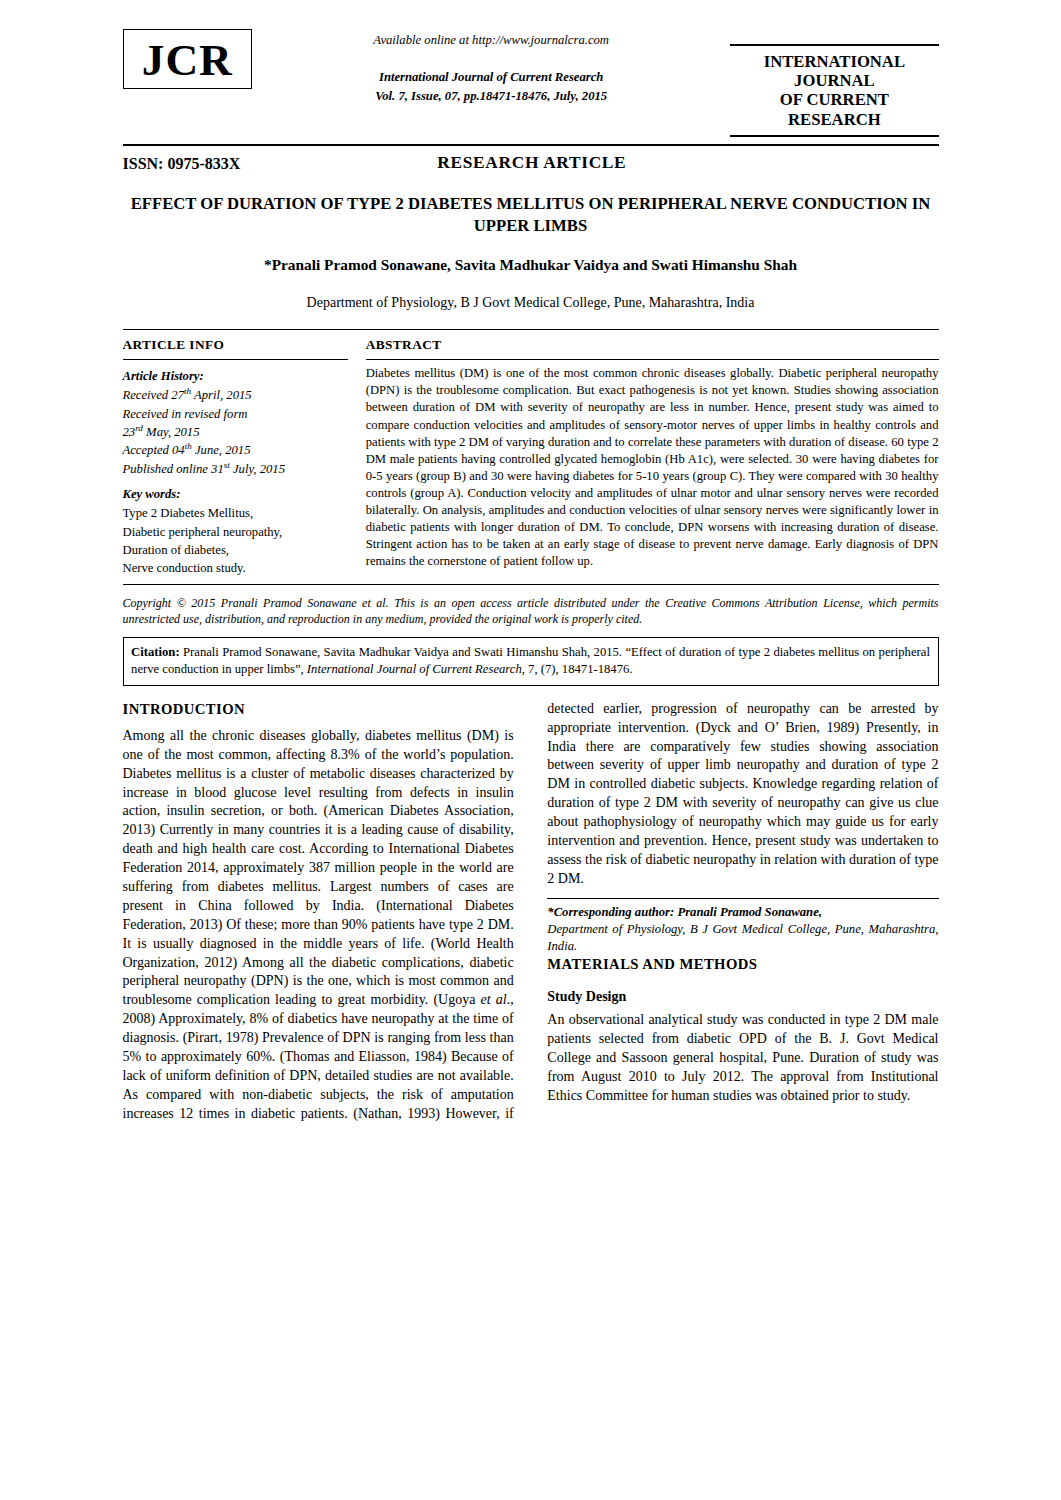JCR
Available online at http://www.journalcra.com
International Journal of Current Research
Vol. 7, Issue, 07, pp.18471-18476, July, 2015
INTERNATIONAL JOURNAL
OF CURRENT RESEARCH
ISSN: 0975-833X
RESEARCH ARTICLE
Effect of duration of type 2 diabetes mellitus on peripheral nerve conduction in upper limbs
*Pranali Pramod Sonawane, Savita Madhukar Vaidya and Swati Himanshu Shah
Department of Physiology, B J Govt Medical College, Pune, Maharashtra, India
ARTICLE INFO
Article History:
Received 27th April, 2015
Received in revised form
23rd May, 2015
Accepted 04th June, 2015
Published online 31st July, 2015
Key words:
Type 2 Diabetes Mellitus,
Diabetic peripheral neuropathy,
Duration of diabetes,
Nerve conduction study.
ABSTRACT
Diabetes mellitus (DM) is one of the most common chronic diseases globally. Diabetic peripheral neuropathy (DPN) is the troublesome complication. But exact pathogenesis is not yet known. Studies showing association between duration of DM with severity of neuropathy are less in number. Hence, present study was aimed to compare conduction velocities and amplitudes of sensory-motor nerves of upper limbs in healthy controls and patients with type 2 DM of varying duration and to correlate these parameters with duration of disease. 60 type 2 DM male patients having controlled glycated hemoglobin (Hb A1c), were selected. 30 were having diabetes for 0-5 years (group B) and 30 were having diabetes for 5-10 years (group C). They were compared with 30 healthy controls (group A). Conduction velocity and amplitudes of ulnar motor and ulnar sensory nerves were recorded bilaterally. On analysis, amplitudes and conduction velocities of ulnar sensory nerves were significantly lower in diabetic patients with longer duration of DM. To conclude, DPN worsens with increasing duration of disease. Stringent action has to be taken at an early stage of disease to prevent nerve damage. Early diagnosis of DPN remains the cornerstone of patient follow up.
Copyright © 2015 Pranali Pramod Sonawane et al. This is an open access article distributed under the Creative Commons Attribution License, which permits unrestricted use, distribution, and reproduction in any medium, provided the original work is properly cited.
Citation: Pranali Pramod Sonawane, Savita Madhukar Vaidya and Swati Himanshu Shah, 2015. “Effect of duration of type 2 diabetes mellitus on peripheral nerve conduction in upper limbs”, International Journal of Current Research, 7, (7), 18471-18476.
Introduction
Among all the chronic diseases globally, diabetes mellitus (DM) is one of the most common, affecting 8.3% of the world’s population. Diabetes mellitus is a cluster of metabolic diseases characterized by increase in blood glucose level resulting from defects in insulin action, insulin secretion, or both. (American Diabetes Association, 2013) Currently in many countries it is a leading cause of disability, death and high health care cost. According to International Diabetes Federation 2014, approximately 387 million people in the world are suffering from diabetes mellitus. Largest numbers of cases are present in China followed by India. (International Diabetes Federation, 2013) Of these; more than 90% patients have type 2 DM. It is usually diagnosed in the middle years of life. (World Health Organization, 2012) Among all the diabetic complications, diabetic peripheral neuropathy (DPN) is the one, which is most common and troublesome complication leading to great morbidity. (Ugoya et al., 2008) Approximately, 8% of diabetics have neuropathy at the time of diagnosis. (Pirart, 1978) Prevalence of DPN is ranging from less than 5% to approximately 60%. (Thomas and Eliasson, 1984) Because of lack of uniform definition of DPN, detailed studies are not available. As compared with non-diabetic subjects, the risk of amputation increases 12 times in diabetic patients. (Nathan, 1993) However, if detected earlier, progression of neuropathy can be arrested by appropriate intervention. (Dyck and O’ Brien, 1989) Presently, in India there are comparatively few studies showing association between severity of upper limb neuropathy and duration of type 2 DM in controlled diabetic subjects. Knowledge regarding relation of duration of type 2 DM with severity of neuropathy can give us clue about pathophysiology of neuropathy which may guide us for early intervention and prevention. Hence, present study was undertaken to assess the risk of diabetic neuropathy in relation with duration of type 2 DM.
*Corresponding author: Pranali Pramod Sonawane,
Department of Physiology, B J Govt Medical College, Pune, Maharashtra, India.
Materials and Methods
Study Design
An observational analytical study was conducted in type 2 DM male patients selected from diabetic OPD of the B. J. Govt Medical College and Sassoon general hospital, Pune. Duration of study was from August 2010 to July 2012. The approval from Institutional Ethics Committee for human studies was obtained prior to study.